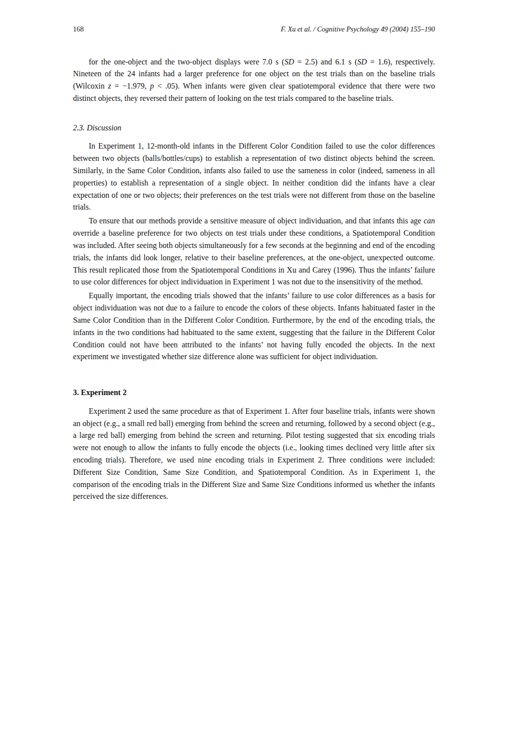168 F. Xu et al. / Cognitive Psychology 49 (2004) 155–190
for the one-object and the two-object displays were 7.0 s (SD = 2.5) and 6.1 s (SD = 1.6), respectively. Nineteen of the 24 infants had a larger preference for one object on the test trials than on the baseline trials (Wilcoxin z = −1.979, p < .05). When infants were given clear spatiotemporal evidence that there were two distinct objects, they reversed their pattern of looking on the test trials compared to the baseline trials.
2.3. Discussion
In Experiment 1, 12-month-old infants in the Different Color Condition failed to use the color differences between two objects (balls/bottles/cups) to establish a representation of two distinct objects behind the screen. Similarly, in the Same Color Condition, infants also failed to use the sameness in color (indeed, sameness in all properties) to establish a representation of a single object. In neither condition did the infants have a clear expectation of one or two objects; their preferences on the test trials were not different from those on the baseline trials.
To ensure that our methods provide a sensitive measure of object individuation, and that infants this age can override a baseline preference for two objects on test trials under these conditions, a Spatiotemporal Condition was included. After seeing both objects simultaneously for a few seconds at the beginning and end of the encoding trials, the infants did look longer, relative to their baseline preferences, at the one-object, unexpected outcome. This result replicated those from the Spatiotemporal Conditions in Xu and Carey (1996). Thus the infants’ failure to use color differences for object individuation in Experiment 1 was not due to the insensitivity of the method.
Equally important, the encoding trials showed that the infants’ failure to use color differences as a basis for object individuation was not due to a failure to encode the colors of these objects. Infants habituated faster in the Same Color Condition than in the Different Color Condition. Furthermore, by the end of the encoding trials, the infants in the two conditions had habituated to the same extent, suggesting that the failure in the Different Color Condition could not have been attributed to the infants’ not having fully encoded the objects. In the next experiment we investigated whether size difference alone was sufficient for object individuation.
3. Experiment 2
Experiment 2 used the same procedure as that of Experiment 1. After four baseline trials, infants were shown an object (e.g., a small red ball) emerging from behind the screen and returning, followed by a second object (e.g., a large red ball) emerging from behind the screen and returning. Pilot testing suggested that six encoding trials were not enough to allow the infants to fully encode the objects (i.e., looking times declined very little after six encoding trials). Therefore, we used nine encoding trials in Experiment 2. Three conditions were included: Different Size Condition, Same Size Condition, and Spatiotemporal Condition. As in Experiment 1, the comparison of the encoding trials in the Different Size and Same Size Conditions informed us whether the infants perceived the size differences.